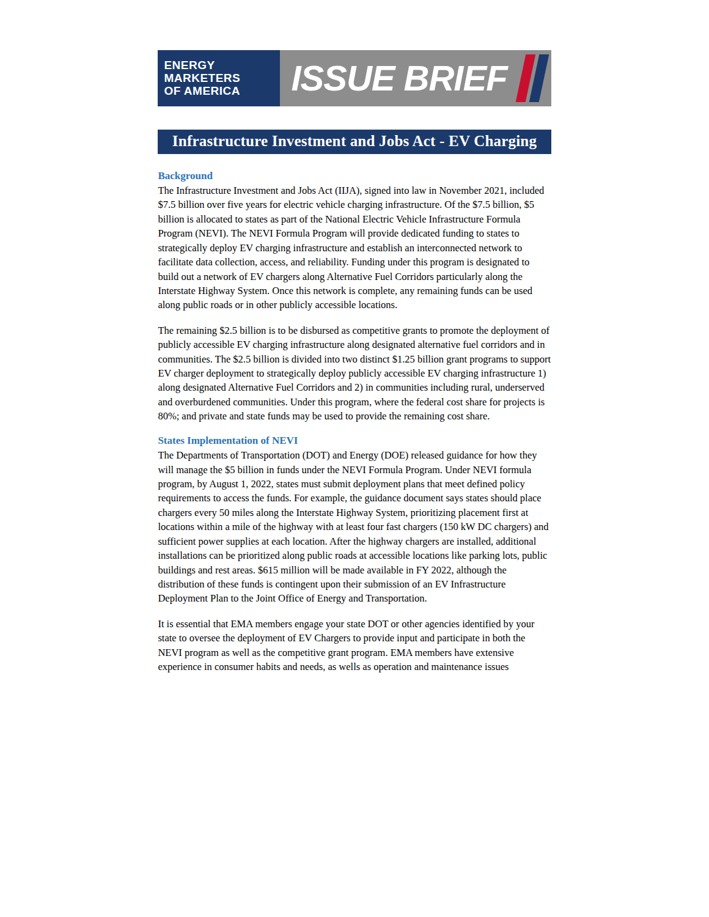ENERGY
MARKETERS
OF AMERICA
ISSUE BRIEF
Infrastructure Investment and Jobs Act - EV Charging
Background
The Infrastructure Investment and Jobs Act (IIJA), signed into law in November 2021, included $7.5 billion over five years for electric vehicle charging infrastructure. Of the $7.5 billion, $5 billion is allocated to states as part of the National Electric Vehicle Infrastructure Formula Program (NEVI). The NEVI Formula Program will provide dedicated funding to states to strategically deploy EV charging infrastructure and establish an interconnected network to facilitate data collection, access, and reliability. Funding under this program is designated to build out a network of EV chargers along Alternative Fuel Corridors particularly along the Interstate Highway System. Once this network is complete, any remaining funds can be used along public roads or in other publicly accessible locations.
The remaining $2.5 billion is to be disbursed as competitive grants to promote the deployment of publicly accessible EV charging infrastructure along designated alternative fuel corridors and in communities. The $2.5 billion is divided into two distinct $1.25 billion grant programs to support EV charger deployment to strategically deploy publicly accessible EV charging infrastructure 1) along designated Alternative Fuel Corridors and 2) in communities including rural, underserved and overburdened communities. Under this program, where the federal cost share for projects is 80%; and private and state funds may be used to provide the remaining cost share.
States Implementation of NEVI
The Departments of Transportation (DOT) and Energy (DOE) released guidance for how they will manage the $5 billion in funds under the NEVI Formula Program. Under NEVI formula program, by August 1, 2022, states must submit deployment plans that meet defined policy requirements to access the funds. For example, the guidance document says states should place chargers every 50 miles along the Interstate Highway System, prioritizing placement first at locations within a mile of the highway with at least four fast chargers (150 kW DC chargers) and sufficient power supplies at each location. After the highway chargers are installed, additional installations can be prioritized along public roads at accessible locations like parking lots, public buildings and rest areas. $615 million will be made available in FY 2022, although the distribution of these funds is contingent upon their submission of an EV Infrastructure Deployment Plan to the Joint Office of Energy and Transportation.
It is essential that EMA members engage your state DOT or other agencies identified by your state to oversee the deployment of EV Chargers to provide input and participate in both the NEVI program as well as the competitive grant program. EMA members have extensive experience in consumer habits and needs, as wells as operation and maintenance issues